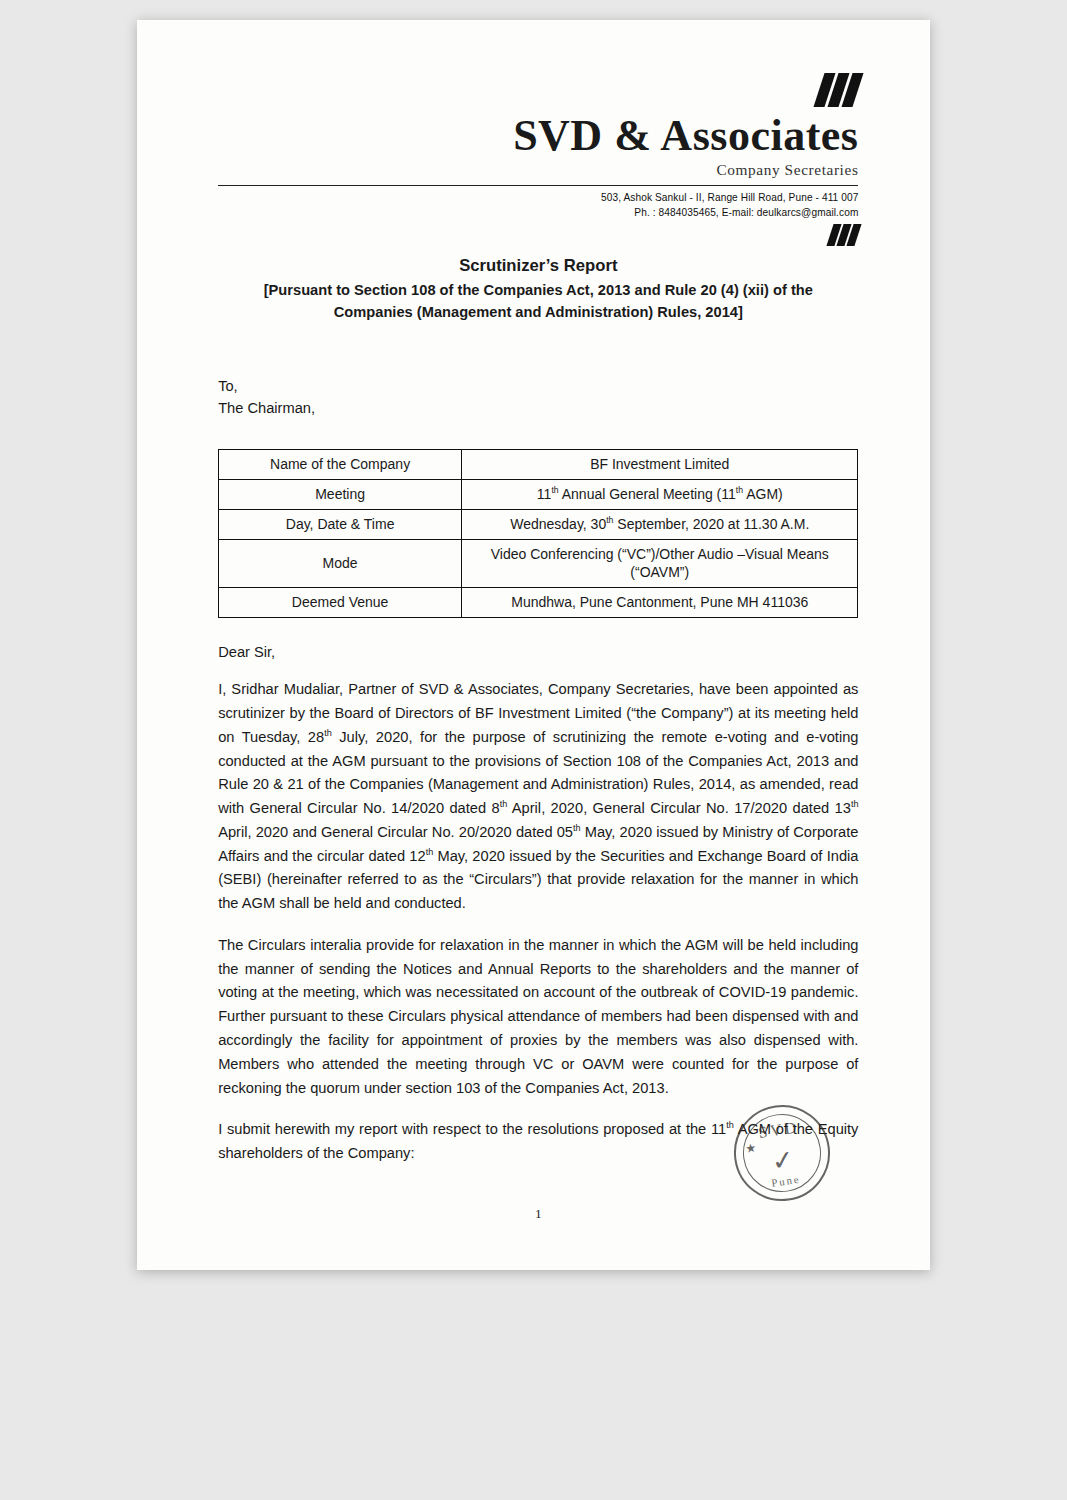SVD & Associates
Company Secretaries
503, Ashok Sankul - II, Range Hill Road, Pune - 411 007
Ph. : 8484035465, E-mail: deulkarcs@gmail.com
Scrutinizer’s Report
[Pursuant to Section 108 of the Companies Act, 2013 and Rule 20 (4) (xii) of the Companies (Management and Administration) Rules, 2014]
To,
The Chairman,
| Name of the Company | BF Investment Limited |
| Meeting | 11 th Annual General Meeting (11 th AGM) |
| Day, Date & Time | Wednesday, 30 th September, 2020 at 11.30 A.M. |
| Mode | Video Conferencing (“VC”)/Other Audio –Visual Means (“OAVM”) |
| Deemed Venue | Mundhwa, Pune Cantonment, Pune MH 411036 |
Dear Sir,
I, Sridhar Mudaliar, Partner of SVD & Associates, Company Secretaries, have been appointed as scrutinizer by the Board of Directors of BF Investment Limited (“the Company”) at its meeting held on Tuesday, 28th July, 2020, for the purpose of scrutinizing the remote e-voting and e-voting conducted at the AGM pursuant to the provisions of Section 108 of the Companies Act, 2013 and Rule 20 & 21 of the Companies (Management and Administration) Rules, 2014, as amended, read with General Circular No. 14/2020 dated 8th April, 2020, General Circular No. 17/2020 dated 13th April, 2020 and General Circular No. 20/2020 dated 05th May, 2020 issued by Ministry of Corporate Affairs and the circular dated 12th May, 2020 issued by the Securities and Exchange Board of India (SEBI) (hereinafter referred to as the “Circulars”) that provide relaxation for the manner in which the AGM shall be held and conducted.
The Circulars interalia provide for relaxation in the manner in which the AGM will be held including the manner of sending the Notices and Annual Reports to the shareholders and the manner of voting at the meeting, which was necessitated on account of the outbreak of COVID-19 pandemic. Further pursuant to these Circulars physical attendance of members had been dispensed with and accordingly the facility for appointment of proxies by the members was also dispensed with. Members who attended the meeting through VC or OAVM were counted for the purpose of reckoning the quorum under section 103 of the Companies Act, 2013.
I submit herewith my report with respect to the resolutions proposed at the 11th AGM of the Equity shareholders of the Company:
1
SVD
★
✓
Pune